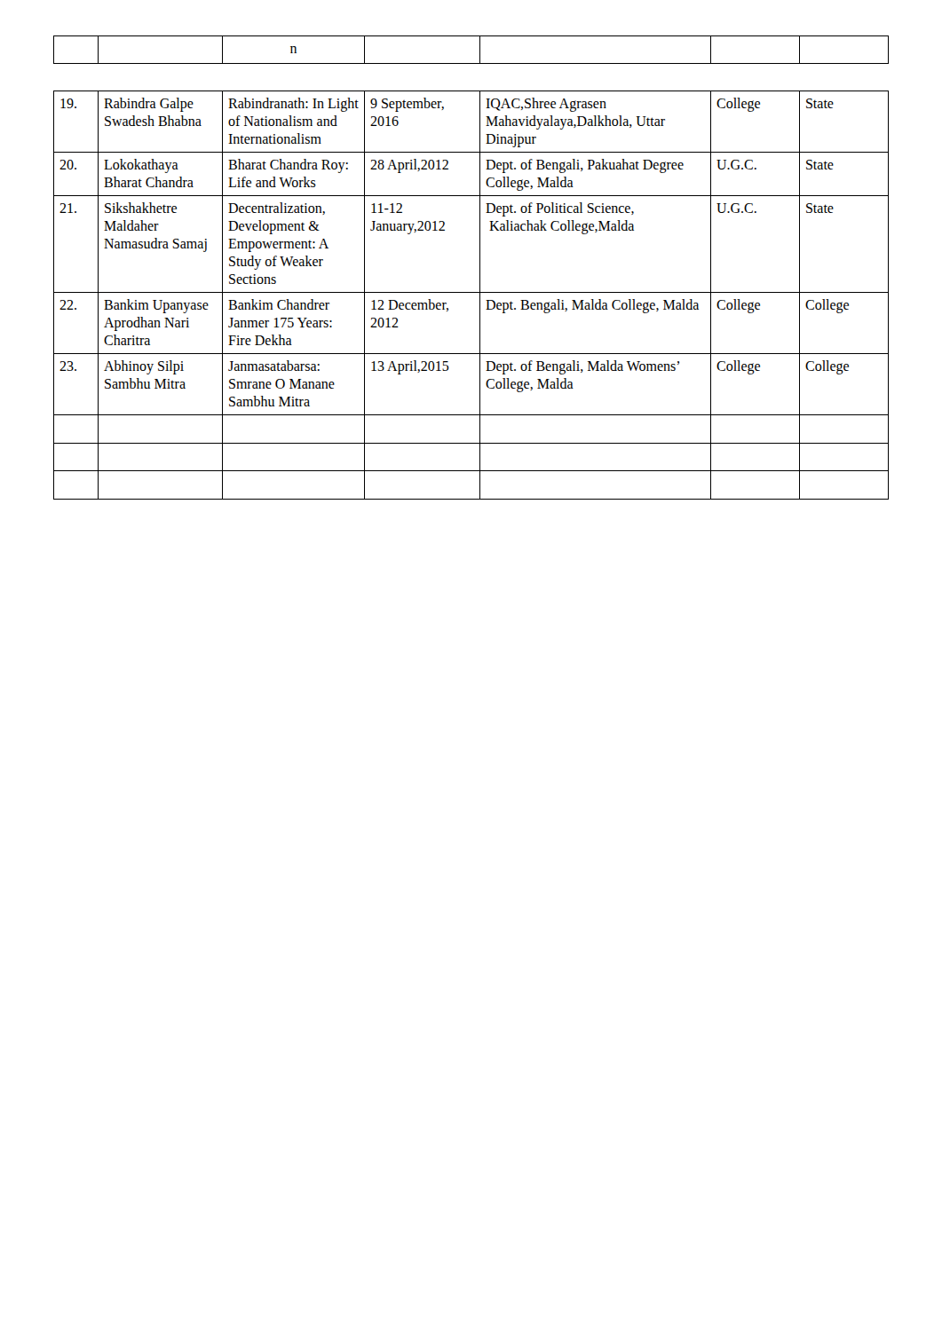| | | n | | | | |
| 19. | Rabindra Galpe Swadesh Bhabna | Rabindranath: In Light of Nationalism and Internationalism | 9 September, 2016 | IQAC,Shree Agrasen Mahavidyalaya,Dalkhola, Uttar Dinajpur | College | State |
| 20. | Lokokathaya Bharat Chandra | Bharat Chandra Roy: Life and Works | 28 April,2012 | Dept. of Bengali, Pakuahat Degree College, Malda | U.G.C. | State |
| 21. | Sikshakhetre Maldaher Namasudra Samaj | Decentralization, Development & Empowerment: A Study of Weaker Sections | 11-12 January,2012 | Dept. of Political Science, Kaliachak College,Malda | U.G.C. | State |
| 22. | Bankim Upanyase Aprodhan Nari Charitra | Bankim Chandrer Janmer 175 Years: Fire Dekha | 12 December, 2012 | Dept. Bengali, Malda College, Malda | College | College |
| 23. | Abhinoy Silpi Sambhu Mitra | Janmasatabarsa: Smrane O Manane Sambhu Mitra | 13 April,2015 | Dept. of Bengali, Malda Womens’ College, Malda | College | College |